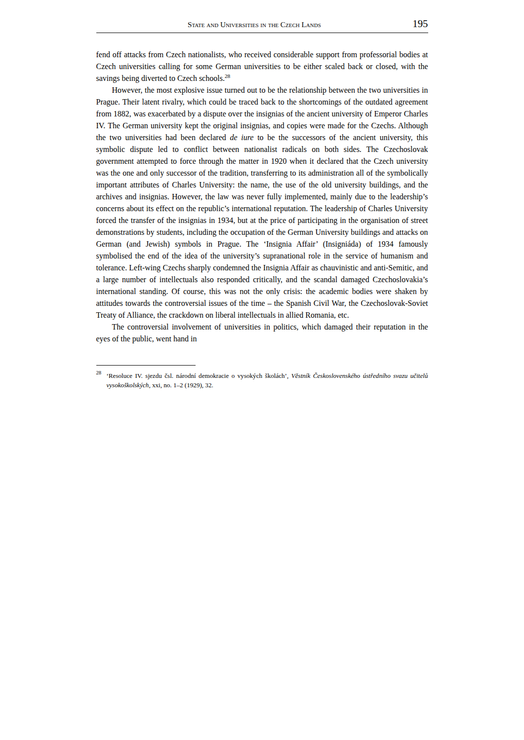State and Universities in the Czech Lands 195
fend off attacks from Czech nationalists, who received considerable support from professorial bodies at Czech universities calling for some German universities to be either scaled back or closed, with the savings being diverted to Czech schools.28
However, the most explosive issue turned out to be the relationship between the two universities in Prague. Their latent rivalry, which could be traced back to the shortcomings of the outdated agreement from 1882, was exacerbated by a dispute over the insignias of the ancient university of Emperor Charles IV. The German university kept the original insignias, and copies were made for the Czechs. Although the two universities had been declared de iure to be the successors of the ancient university, this symbolic dispute led to conflict between nationalist radicals on both sides. The Czechoslovak government attempted to force through the matter in 1920 when it declared that the Czech university was the one and only successor of the tradition, transferring to its administration all of the symbolically important attributes of Charles University: the name, the use of the old university buildings, and the archives and insignias. However, the law was never fully implemented, mainly due to the leadership’s concerns about its effect on the republic’s international reputation. The leadership of Charles University forced the transfer of the insignias in 1934, but at the price of participating in the organisation of street demonstrations by students, including the occupation of the German University buildings and attacks on German (and Jewish) symbols in Prague. The ‘Insignia Affair’ (Insigniáda) of 1934 famously symbolised the end of the idea of the university’s supranational role in the service of humanism and tolerance. Left-wing Czechs sharply condemned the Insignia Affair as chauvinistic and anti-Semitic, and a large number of intellectuals also responded critically, and the scandal damaged Czechoslovakia’s international standing. Of course, this was not the only crisis: the academic bodies were shaken by attitudes towards the controversial issues of the time – the Spanish Civil War, the Czechoslovak-Soviet Treaty of Alliance, the crackdown on liberal intellectuals in allied Romania, etc.
The controversial involvement of universities in politics, which damaged their reputation in the eyes of the public, went hand in
28‘Resoluce IV. sjezdu čsl. národní demokracie o vysokých školách’, Věstník Československého ústředního svazu učitelů vysokoškolských, xxi, no. 1–2 (1929), 32.